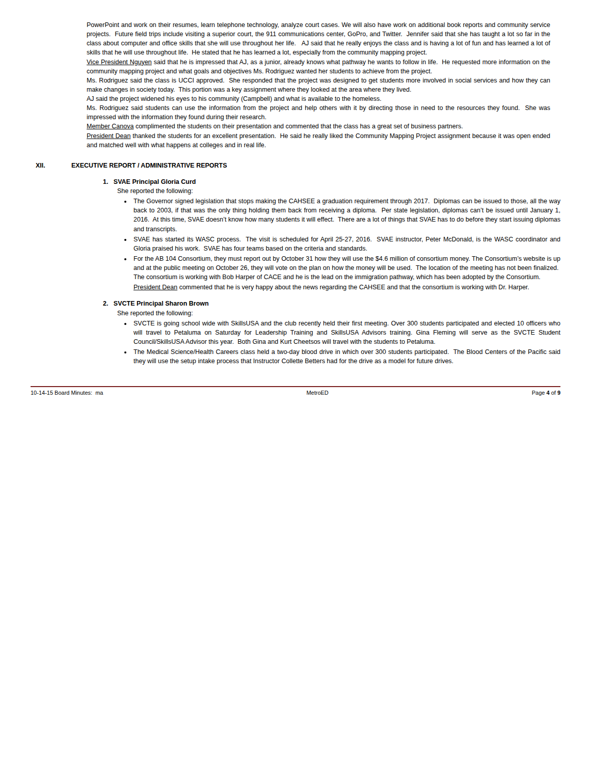PowerPoint and work on their resumes, learn telephone technology, analyze court cases. We will also have work on additional book reports and community service projects. Future field trips include visiting a superior court, the 911 communications center, GoPro, and Twitter. Jennifer said that she has taught a lot so far in the class about computer and office skills that she will use throughout her life. AJ said that he really enjoys the class and is having a lot of fun and has learned a lot of skills that he will use throughout life. He stated that he has learned a lot, especially from the community mapping project.
Vice President Nguyen said that he is impressed that AJ, as a junior, already knows what pathway he wants to follow in life. He requested more information on the community mapping project and what goals and objectives Ms. Rodriguez wanted her students to achieve from the project.
Ms. Rodriguez said the class is UCCI approved. She responded that the project was designed to get students more involved in social services and how they can make changes in society today. This portion was a key assignment where they looked at the area where they lived.
AJ said the project widened his eyes to his community (Campbell) and what is available to the homeless.
Ms. Rodriguez said students can use the information from the project and help others with it by directing those in need to the resources they found. She was impressed with the information they found during their research.
Member Canova complimented the students on their presentation and commented that the class has a great set of business partners.
President Dean thanked the students for an excellent presentation. He said he really liked the Community Mapping Project assignment because it was open ended and matched well with what happens at colleges and in real life.
XII.
EXECUTIVE REPORT / ADMINISTRATIVE REPORTS
1. SVAE Principal Gloria Curd
She reported the following:
The Governor signed legislation that stops making the CAHSEE a graduation requirement through 2017. Diplomas can be issued to those, all the way back to 2003, if that was the only thing holding them back from receiving a diploma. Per state legislation, diplomas can’t be issued until January 1, 2016. At this time, SVAE doesn’t know how many students it will effect. There are a lot of things that SVAE has to do before they start issuing diplomas and transcripts.
SVAE has started its WASC process. The visit is scheduled for April 25-27, 2016. SVAE instructor, Peter McDonald, is the WASC coordinator and Gloria praised his work. SVAE has four teams based on the criteria and standards.
For the AB 104 Consortium, they must report out by October 31 how they will use the $4.6 million of consortium money. The Consortium’s website is up and at the public meeting on October 26, they will vote on the plan on how the money will be used. The location of the meeting has not been finalized. The consortium is working with Bob Harper of CACE and he is the lead on the immigration pathway, which has been adopted by the Consortium.
President Dean commented that he is very happy about the news regarding the CAHSEE and that the consortium is working with Dr. Harper.
2. SVCTE Principal Sharon Brown
She reported the following:
SVCTE is going school wide with SkillsUSA and the club recently held their first meeting. Over 300 students participated and elected 10 officers who will travel to Petaluma on Saturday for Leadership Training and SkillsUSA Advisors training. Gina Fleming will serve as the SVCTE Student Council/SkillsUSA Advisor this year. Both Gina and Kurt Cheetsos will travel with the students to Petaluma.
The Medical Science/Health Careers class held a two-day blood drive in which over 300 students participated. The Blood Centers of the Pacific said they will use the setup intake process that Instructor Collette Betters had for the drive as a model for future drives.
10-14-15 Board Minutes: ma
MetroED
Page 4 of 9